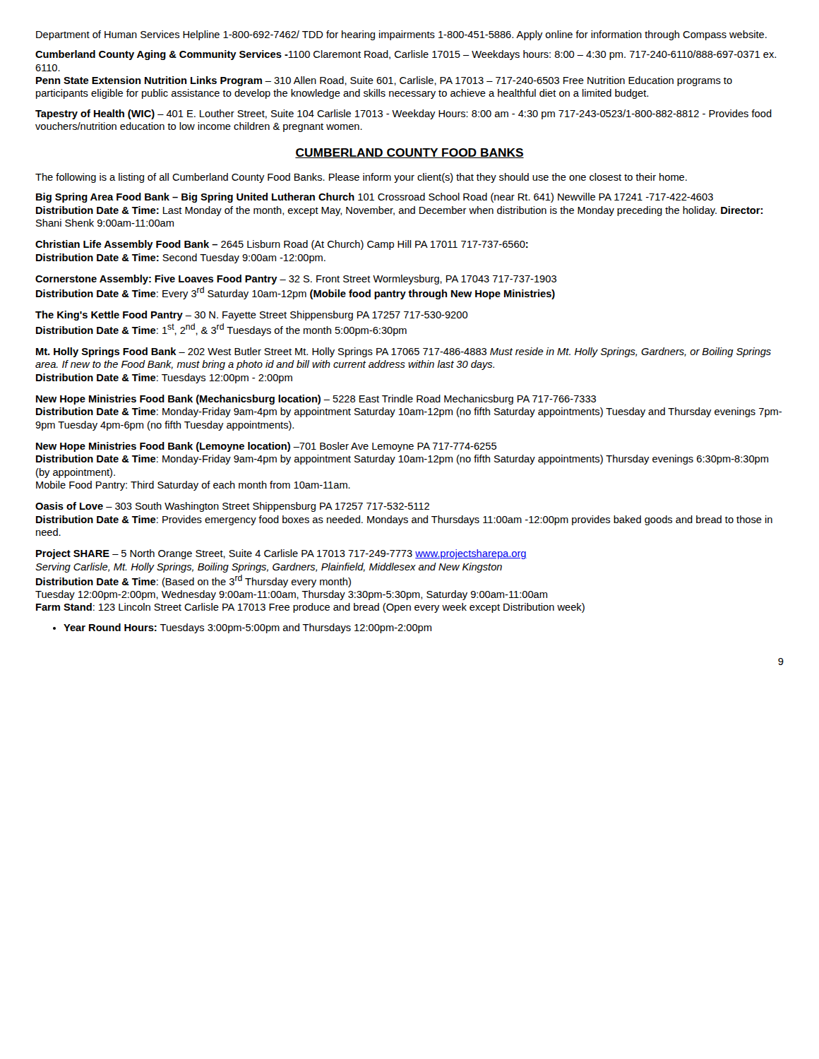Department of Human Services Helpline 1-800-692-7462/ TDD for hearing impairments 1-800-451-5886. Apply online for information through Compass website.
Cumberland County Aging & Community Services -1100 Claremont Road, Carlisle 17015 – Weekdays hours: 8:00 – 4:30 pm. 717-240-6110/888-697-0371 ex. 6110.
Penn State Extension Nutrition Links Program – 310 Allen Road, Suite 601, Carlisle, PA 17013 – 717-240-6503 Free Nutrition Education programs to participants eligible for public assistance to develop the knowledge and skills necessary to achieve a healthful diet on a limited budget.
Tapestry of Health (WIC) – 401 E. Louther Street, Suite 104 Carlisle 17013 - Weekday Hours: 8:00 am - 4:30 pm 717-243-0523/1-800-882-8812 - Provides food vouchers/nutrition education to low income children & pregnant women.
CUMBERLAND COUNTY FOOD BANKS
The following is a listing of all Cumberland County Food Banks. Please inform your client(s) that they should use the one closest to their home.
Big Spring Area Food Bank – Big Spring United Lutheran Church 101 Crossroad School Road (near Rt. 641) Newville PA 17241 -717-422-4603
Distribution Date & Time: Last Monday of the month, except May, November, and December when distribution is the Monday preceding the holiday. Director: Shani Shenk 9:00am-11:00am
Christian Life Assembly Food Bank – 2645 Lisburn Road (At Church) Camp Hill PA 17011 717-737-6560:
Distribution Date & Time: Second Tuesday 9:00am -12:00pm.
Cornerstone Assembly: Five Loaves Food Pantry – 32 S. Front Street Wormleysburg, PA 17043 717-737-1903
Distribution Date & Time: Every 3rd Saturday 10am-12pm (Mobile food pantry through New Hope Ministries)
The King's Kettle Food Pantry – 30 N. Fayette Street Shippensburg PA 17257 717-530-9200
Distribution Date & Time: 1st, 2nd, & 3rd Tuesdays of the month 5:00pm-6:30pm
Mt. Holly Springs Food Bank – 202 West Butler Street Mt. Holly Springs PA 17065 717-486-4883 Must reside in Mt. Holly Springs, Gardners, or Boiling Springs area. If new to the Food Bank, must bring a photo id and bill with current address within last 30 days.
Distribution Date & Time: Tuesdays 12:00pm - 2:00pm
New Hope Ministries Food Bank (Mechanicsburg location) – 5228 East Trindle Road Mechanicsburg PA 717-766-7333
Distribution Date & Time: Monday-Friday 9am-4pm by appointment Saturday 10am-12pm (no fifth Saturday appointments) Tuesday and Thursday evenings 7pm-9pm Tuesday 4pm-6pm (no fifth Tuesday appointments).
New Hope Ministries Food Bank (Lemoyne location) –701 Bosler Ave Lemoyne PA 717-774-6255
Distribution Date & Time: Monday-Friday 9am-4pm by appointment Saturday 10am-12pm (no fifth Saturday appointments) Thursday evenings 6:30pm-8:30pm (by appointment).
Mobile Food Pantry: Third Saturday of each month from 10am-11am.
Oasis of Love – 303 South Washington Street Shippensburg PA 17257 717-532-5112
Distribution Date & Time: Provides emergency food boxes as needed. Mondays and Thursdays 11:00am -12:00pm provides baked goods and bread to those in need.
Project SHARE – 5 North Orange Street, Suite 4 Carlisle PA 17013 717-249-7773 www.projectsharepa.org
Serving Carlisle, Mt. Holly Springs, Boiling Springs, Gardners, Plainfield, Middlesex and New Kingston
Distribution Date & Time: (Based on the 3rd Thursday every month)
Tuesday 12:00pm-2:00pm, Wednesday 9:00am-11:00am, Thursday 3:30pm-5:30pm, Saturday 9:00am-11:00am
Farm Stand: 123 Lincoln Street Carlisle PA 17013 Free produce and bread (Open every week except Distribution week)
Year Round Hours: Tuesdays 3:00pm-5:00pm and Thursdays 12:00pm-2:00pm
9